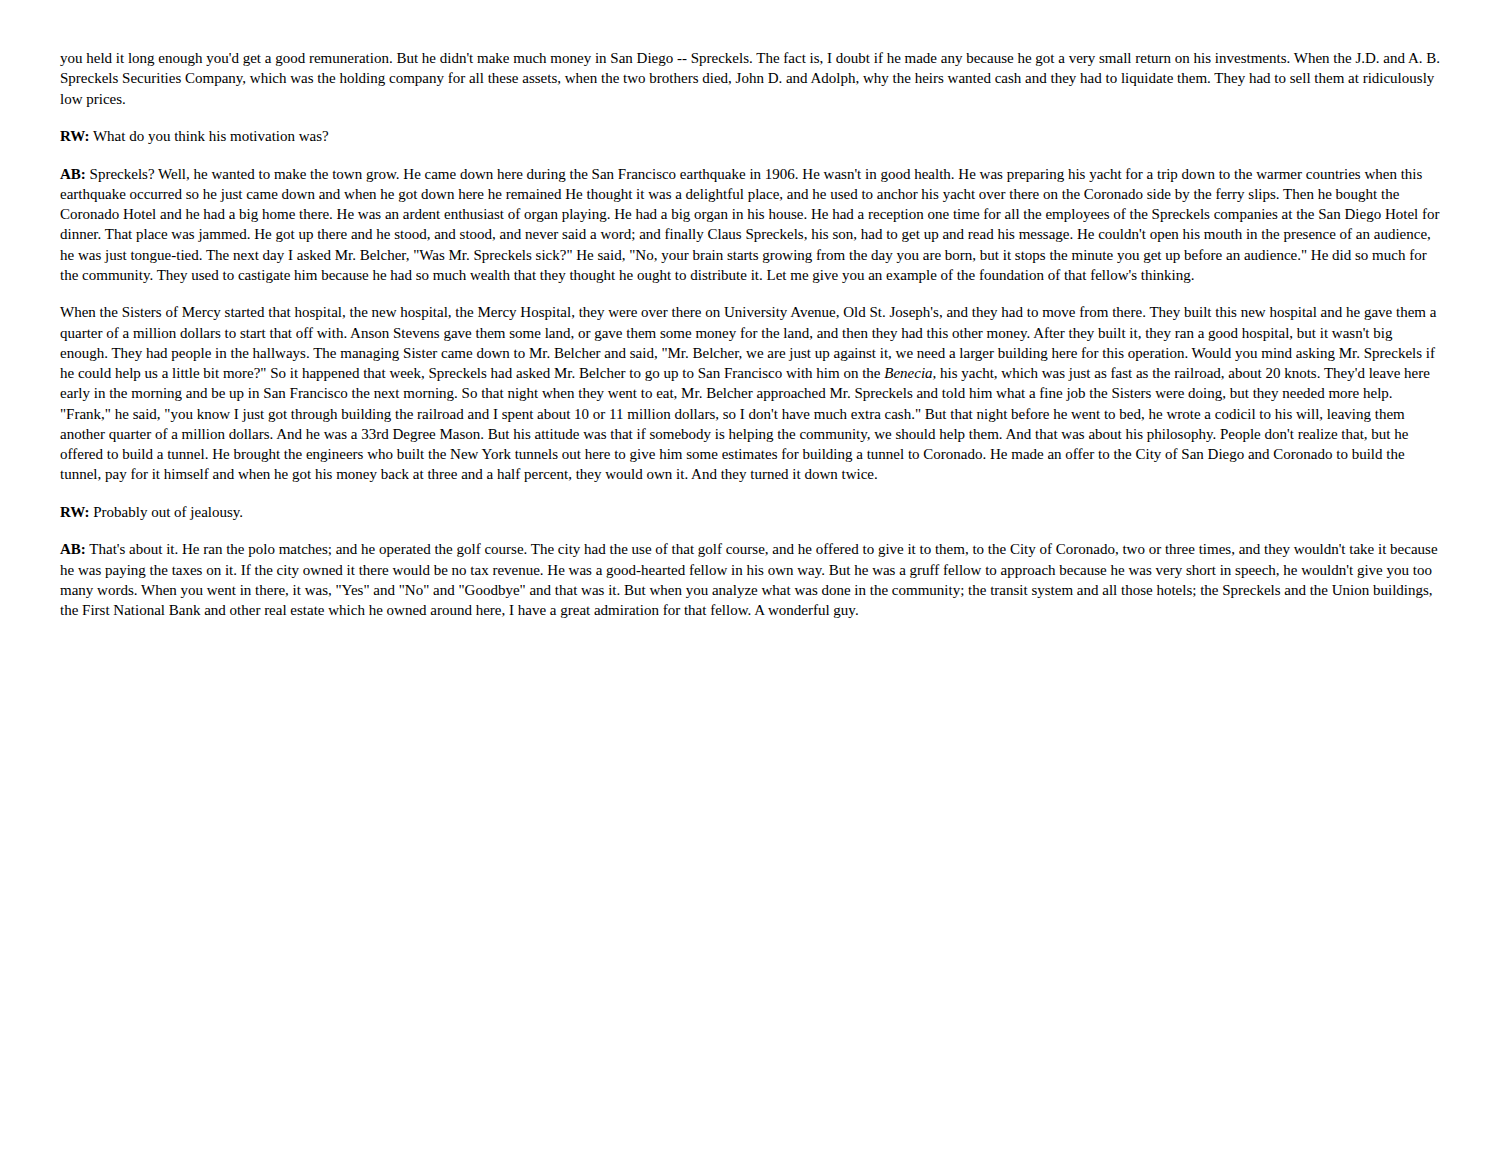you held it long enough you'd get a good remuneration. But he didn't make much money in San Diego -- Spreckels. The fact is, I doubt if he made any because he got a very small return on his investments. When the J.D. and A. B. Spreckels Securities Company, which was the holding company for all these assets, when the two brothers died, John D. and Adolph, why the heirs wanted cash and they had to liquidate them. They had to sell them at ridiculously low prices.
RW: What do you think his motivation was?
AB: Spreckels? Well, he wanted to make the town grow. He came down here during the San Francisco earthquake in 1906. He wasn't in good health. He was preparing his yacht for a trip down to the warmer countries when this earthquake occurred so he just came down and when he got down here he remained He thought it was a delightful place, and he used to anchor his yacht over there on the Coronado side by the ferry slips. Then he bought the Coronado Hotel and he had a big home there. He was an ardent enthusiast of organ playing. He had a big organ in his house. He had a reception one time for all the employees of the Spreckels companies at the San Diego Hotel for dinner. That place was jammed. He got up there and he stood, and stood, and never said a word; and finally Claus Spreckels, his son, had to get up and read his message. He couldn't open his mouth in the presence of an audience, he was just tongue-tied. The next day I asked Mr. Belcher, "Was Mr. Spreckels sick?" He said, "No, your brain starts growing from the day you are born, but it stops the minute you get up before an audience." He did so much for the community. They used to castigate him because he had so much wealth that they thought he ought to distribute it. Let me give you an example of the foundation of that fellow's thinking.
When the Sisters of Mercy started that hospital, the new hospital, the Mercy Hospital, they were over there on University Avenue, Old St. Joseph's, and they had to move from there. They built this new hospital and he gave them a quarter of a million dollars to start that off with. Anson Stevens gave them some land, or gave them some money for the land, and then they had this other money. After they built it, they ran a good hospital, but it wasn't big enough. They had people in the hallways. The managing Sister came down to Mr. Belcher and said, "Mr. Belcher, we are just up against it, we need a larger building here for this operation. Would you mind asking Mr. Spreckels if he could help us a little bit more?" So it happened that week, Spreckels had asked Mr. Belcher to go up to San Francisco with him on the Benecia, his yacht, which was just as fast as the railroad, about 20 knots. They'd leave here early in the morning and be up in San Francisco the next morning. So that night when they went to eat, Mr. Belcher approached Mr. Spreckels and told him what a fine job the Sisters were doing, but they needed more help. "Frank," he said, "you know I just got through building the railroad and I spent about 10 or 11 million dollars, so I don't have much extra cash." But that night before he went to bed, he wrote a codicil to his will, leaving them another quarter of a million dollars. And he was a 33rd Degree Mason. But his attitude was that if somebody is helping the community, we should help them. And that was about his philosophy. People don't realize that, but he offered to build a tunnel. He brought the engineers who built the New York tunnels out here to give him some estimates for building a tunnel to Coronado. He made an offer to the City of San Diego and Coronado to build the tunnel, pay for it himself and when he got his money back at three and a half percent, they would own it. And they turned it down twice.
RW: Probably out of jealousy.
AB: That's about it. He ran the polo matches; and he operated the golf course. The city had the use of that golf course, and he offered to give it to them, to the City of Coronado, two or three times, and they wouldn't take it because he was paying the taxes on it. If the city owned it there would be no tax revenue. He was a good-hearted fellow in his own way. But he was a gruff fellow to approach because he was very short in speech, he wouldn't give you too many words. When you went in there, it was, "Yes" and "No" and "Goodbye" and that was it. But when you analyze what was done in the community; the transit system and all those hotels; the Spreckels and the Union buildings, the First National Bank and other real estate which he owned around here, I have a great admiration for that fellow. A wonderful guy.